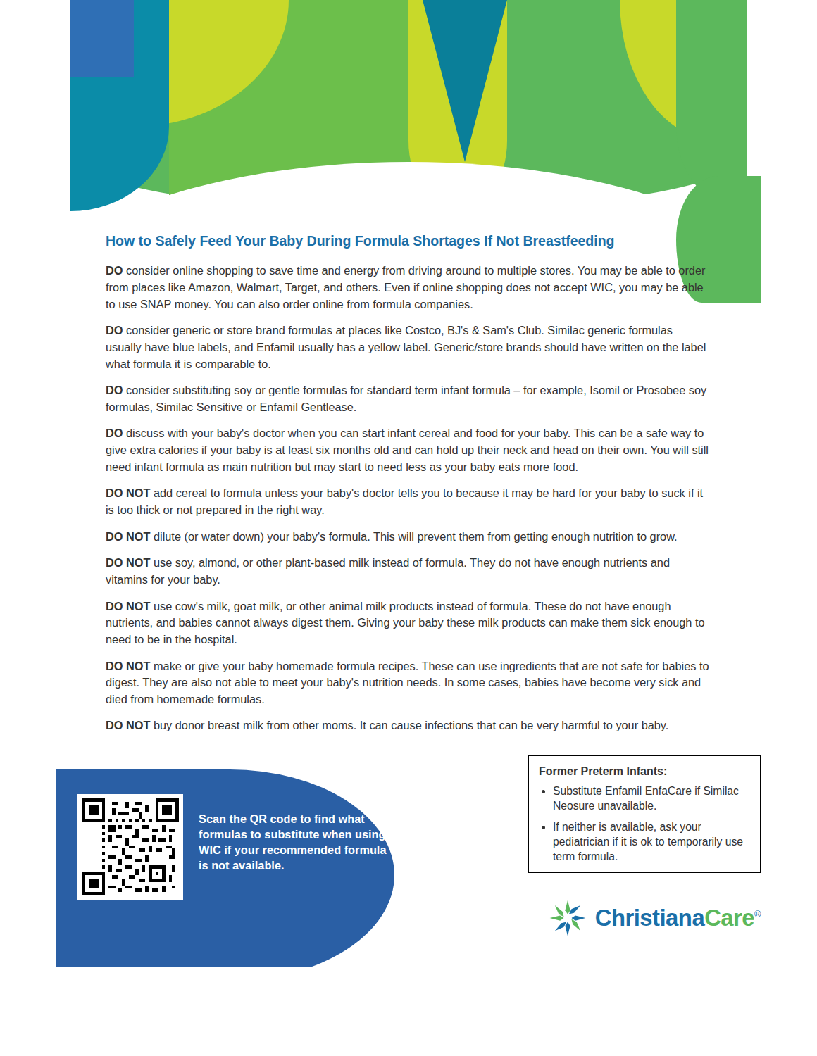How to Safely Feed Your Baby During Formula Shortages If Not Breastfeeding
DO consider online shopping to save time and energy from driving around to multiple stores. You may be able to order from places like Amazon, Walmart, Target, and others. Even if online shopping does not accept WIC, you may be able to use SNAP money. You can also order online from formula companies.
DO consider generic or store brand formulas at places like Costco, BJ's & Sam's Club. Similac generic formulas usually have blue labels, and Enfamil usually has a yellow label. Generic/store brands should have written on the label what formula it is comparable to.
DO consider substituting soy or gentle formulas for standard term infant formula – for example, Isomil or Prosobee soy formulas, Similac Sensitive or Enfamil Gentlease.
DO discuss with your baby's doctor when you can start infant cereal and food for your baby. This can be a safe way to give extra calories if your baby is at least six months old and can hold up their neck and head on their own. You will still need infant formula as main nutrition but may start to need less as your baby eats more food.
DO NOT add cereal to formula unless your baby's doctor tells you to because it may be hard for your baby to suck if it is too thick or not prepared in the right way.
DO NOT dilute (or water down) your baby's formula. This will prevent them from getting enough nutrition to grow.
DO NOT use soy, almond, or other plant-based milk instead of formula. They do not have enough nutrients and vitamins for your baby.
DO NOT use cow's milk, goat milk, or other animal milk products instead of formula. These do not have enough nutrients, and babies cannot always digest them. Giving your baby these milk products can make them sick enough to need to be in the hospital.
DO NOT make or give your baby homemade formula recipes. These can use ingredients that are not safe for babies to digest. They are also not able to meet your baby's nutrition needs. In some cases, babies have become very sick and died from homemade formulas.
DO NOT buy donor breast milk from other moms. It can cause infections that can be very harmful to your baby.
Scan the QR code to find what formulas to substitute when using WIC if your recommended formula is not available.
Former Preterm Infants:
Substitute Enfamil EnfaCare if Similac Neosure unavailable.
If neither is available, ask your pediatrician if it is ok to temporarily use term formula.
Christiana Care®